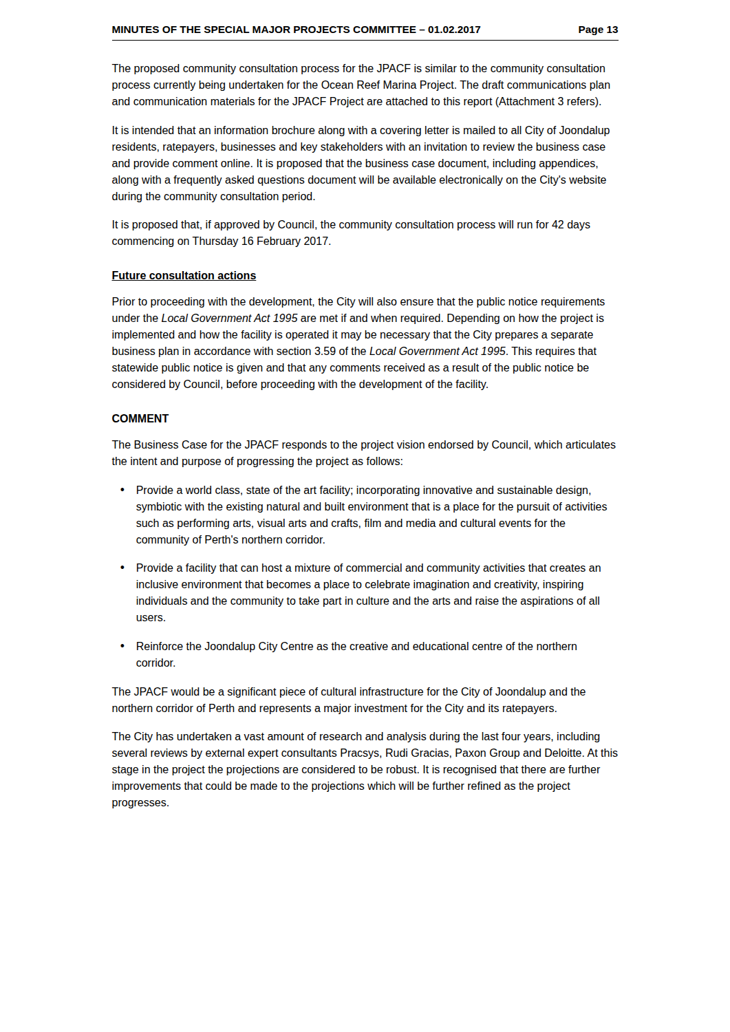MINUTES OF THE SPECIAL MAJOR PROJECTS COMMITTEE – 01.02.2017 Page 13
The proposed community consultation process for the JPACF is similar to the community consultation process currently being undertaken for the Ocean Reef Marina Project. The draft communications plan and communication materials for the JPACF Project are attached to this report (Attachment 3 refers).
It is intended that an information brochure along with a covering letter is mailed to all City of Joondalup residents, ratepayers, businesses and key stakeholders with an invitation to review the business case and provide comment online. It is proposed that the business case document, including appendices, along with a frequently asked questions document will be available electronically on the City's website during the community consultation period.
It is proposed that, if approved by Council, the community consultation process will run for 42 days commencing on Thursday 16 February 2017.
Future consultation actions
Prior to proceeding with the development, the City will also ensure that the public notice requirements under the Local Government Act 1995 are met if and when required. Depending on how the project is implemented and how the facility is operated it may be necessary that the City prepares a separate business plan in accordance with section 3.59 of the Local Government Act 1995. This requires that statewide public notice is given and that any comments received as a result of the public notice be considered by Council, before proceeding with the development of the facility.
Comment
The Business Case for the JPACF responds to the project vision endorsed by Council, which articulates the intent and purpose of progressing the project as follows:
Provide a world class, state of the art facility; incorporating innovative and sustainable design, symbiotic with the existing natural and built environment that is a place for the pursuit of activities such as performing arts, visual arts and crafts, film and media and cultural events for the community of Perth's northern corridor.
Provide a facility that can host a mixture of commercial and community activities that creates an inclusive environment that becomes a place to celebrate imagination and creativity, inspiring individuals and the community to take part in culture and the arts and raise the aspirations of all users.
Reinforce the Joondalup City Centre as the creative and educational centre of the northern corridor.
The JPACF would be a significant piece of cultural infrastructure for the City of Joondalup and the northern corridor of Perth and represents a major investment for the City and its ratepayers.
The City has undertaken a vast amount of research and analysis during the last four years, including several reviews by external expert consultants Pracsys, Rudi Gracias, Paxon Group and Deloitte. At this stage in the project the projections are considered to be robust. It is recognised that there are further improvements that could be made to the projections which will be further refined as the project progresses.